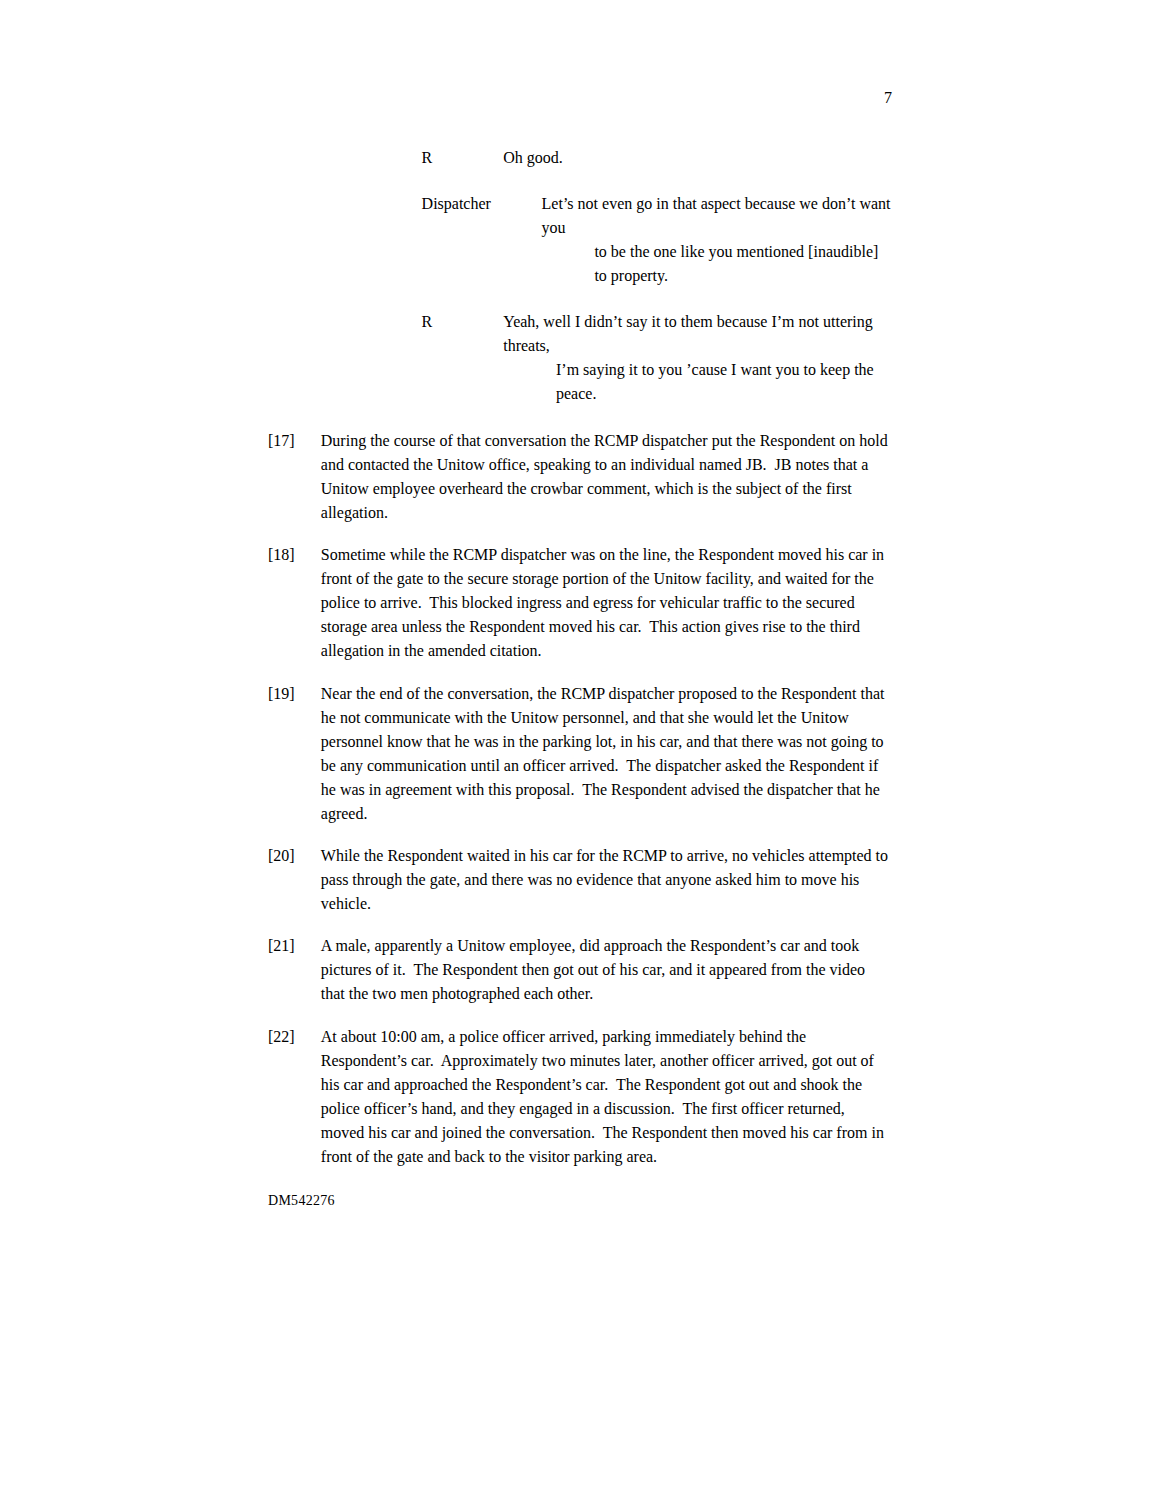7
R
Oh good.
Dispatcher
Let’s not even go in that aspect because we don’t want you to be the one like you mentioned [inaudible] to property.
R
Yeah, well I didn’t say it to them because I’m not uttering threats, I’m saying it to you ’cause I want you to keep the peace.
[17]
During the course of that conversation the RCMP dispatcher put the Respondent on hold and contacted the Unitow office, speaking to an individual named JB. JB notes that a Unitow employee overheard the crowbar comment, which is the subject of the first allegation.
[18]
Sometime while the RCMP dispatcher was on the line, the Respondent moved his car in front of the gate to the secure storage portion of the Unitow facility, and waited for the police to arrive. This blocked ingress and egress for vehicular traffic to the secured storage area unless the Respondent moved his car. This action gives rise to the third allegation in the amended citation.
[19]
Near the end of the conversation, the RCMP dispatcher proposed to the Respondent that he not communicate with the Unitow personnel, and that she would let the Unitow personnel know that he was in the parking lot, in his car, and that there was not going to be any communication until an officer arrived. The dispatcher asked the Respondent if he was in agreement with this proposal. The Respondent advised the dispatcher that he agreed.
[20]
While the Respondent waited in his car for the RCMP to arrive, no vehicles attempted to pass through the gate, and there was no evidence that anyone asked him to move his vehicle.
[21]
A male, apparently a Unitow employee, did approach the Respondent’s car and took pictures of it. The Respondent then got out of his car, and it appeared from the video that the two men photographed each other.
[22]
At about 10:00 am, a police officer arrived, parking immediately behind the Respondent’s car. Approximately two minutes later, another officer arrived, got out of his car and approached the Respondent’s car. The Respondent got out and shook the police officer’s hand, and they engaged in a discussion. The first officer returned, moved his car and joined the conversation. The Respondent then moved his car from in front of the gate and back to the visitor parking area.
DM542276